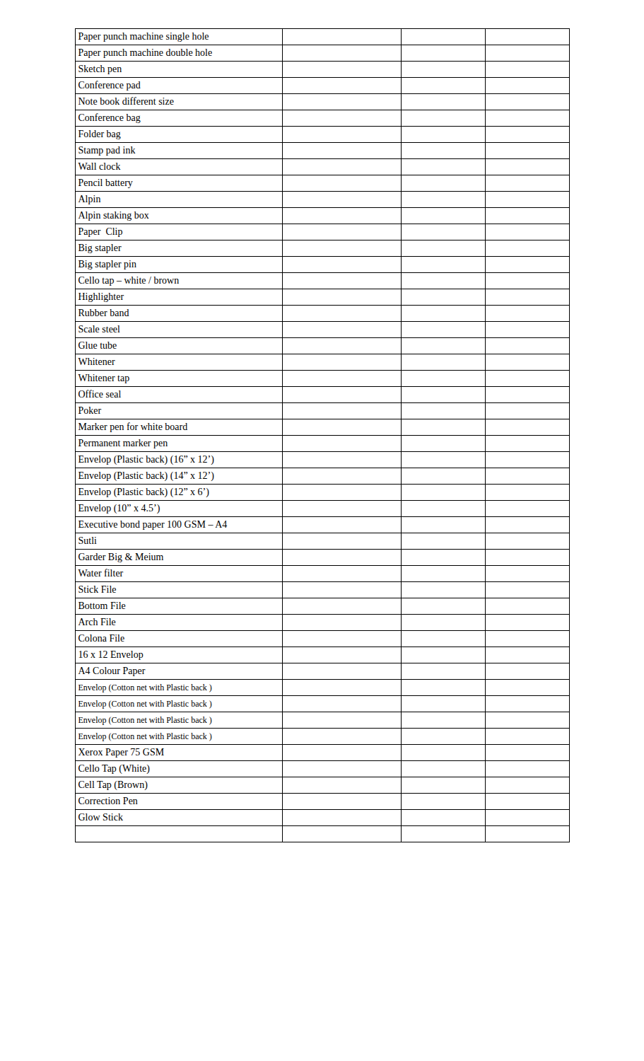| Paper punch machine single hole | | | |
| Paper punch machine double hole | | | |
| Sketch pen | | | |
| Conference pad | | | |
| Note book different size | | | |
| Conference bag | | | |
| Folder bag | | | |
| Stamp pad ink | | | |
| Wall clock | | | |
| Pencil battery | | | |
| Alpin | | | |
| Alpin staking box | | | |
| Paper Clip | | | |
| Big stapler | | | |
| Big stapler pin | | | |
| Cello tap – white / brown | | | |
| Highlighter | | | |
| Rubber band | | | |
| Scale steel | | | |
| Glue tube | | | |
| Whitener | | | |
| Whitener tap | | | |
| Office seal | | | |
| Poker | | | |
| Marker pen for white board | | | |
| Permanent marker pen | | | |
| Envelop (Plastic back) (16” x 12’) | | | |
| Envelop (Plastic back) (14” x 12’) | | | |
| Envelop (Plastic back) (12” x 6’) | | | |
| Envelop (10” x 4.5’) | | | |
| Executive bond paper 100 GSM – A4 | | | |
| Sutli | | | |
| Garder Big & Meium | | | |
| Water filter | | | |
| Stick File | | | |
| Bottom File | | | |
| Arch File | | | |
| Colona File | | | |
| 16 x 12 Envelop | | | |
| A4 Colour Paper | | | |
| Envelop (Cotton net with Plastic back ) | | | |
| Envelop (Cotton net with Plastic back ) | | | |
| Envelop (Cotton net with Plastic back ) | | | |
| Envelop (Cotton net with Plastic back ) | | | |
| Xerox Paper 75 GSM | | | |
| Cello Tap (White) | | | |
| Cell Tap (Brown) | | | |
| Correction Pen | | | |
| Glow Stick | | | |